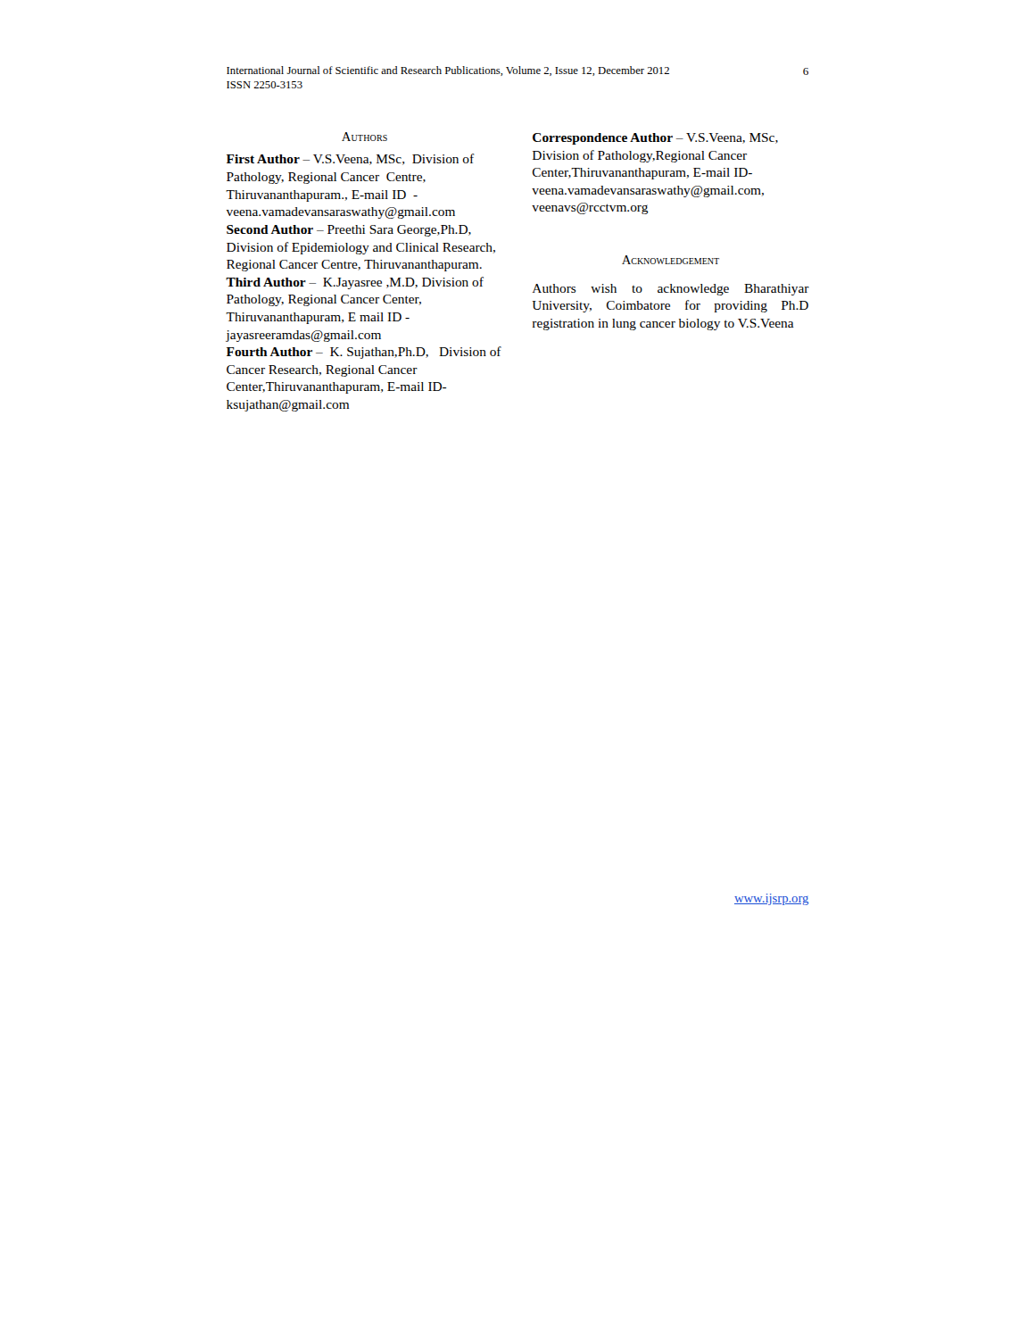6
International Journal of Scientific and Research Publications, Volume 2, Issue 12, December 2012
ISSN 2250-3153
Authors
First Author – V.S.Veena, MSc, Division of Pathology, Regional Cancer Centre, Thiruvananthapuram., E-mail ID - veena.vamadevansaraswathy@gmail.com
Second Author – Preethi Sara George,Ph.D, Division of Epidemiology and Clinical Research, Regional Cancer Centre, Thiruvananthapuram.
Third Author – K.Jayasree ,M.D, Division of Pathology, Regional Cancer Center, Thiruvananthapuram, E mail ID - jayasreeramdas@gmail.com
Fourth Author – K. Sujathan,Ph.D, Division of Cancer Research, Regional Cancer Center,Thiruvananthapuram, E-mail ID- ksujathan@gmail.com
Correspondence Author – V.S.Veena, MSc, Division of Pathology,Regional Cancer Center,Thiruvananthapuram, E-mail ID- veena.vamadevansaraswathy@gmail.com, veenavs@rcctvm.org
Acknowledgement
Authors wish to acknowledge Bharathiyar University, Coimbatore for providing Ph.D registration in lung cancer biology to V.S.Veena
www.ijsrp.org